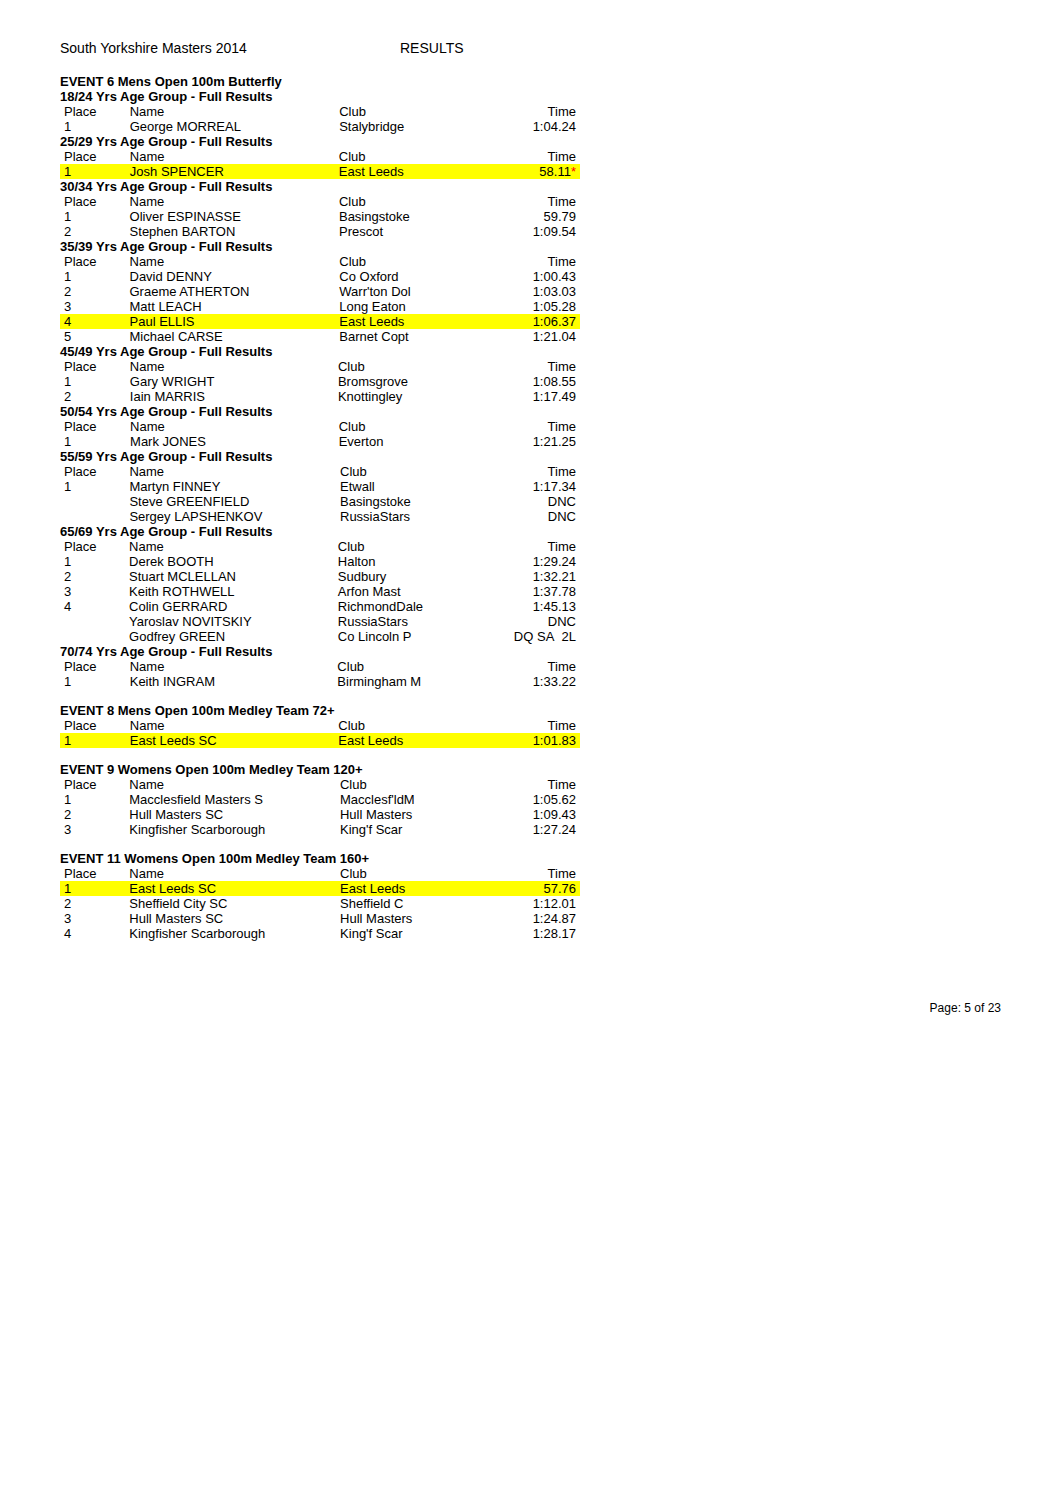South Yorkshire Masters 2014
RESULTS
EVENT 6 Mens Open 100m Butterfly
18/24 Yrs Age Group - Full Results
| Place | Name | Club | Time |
| --- | --- | --- | --- |
| 1 | George MORREAL | Stalybridge | 1:04.24 |
25/29 Yrs Age Group - Full Results
| Place | Name | Club | Time |
| --- | --- | --- | --- |
| 1 | Josh SPENCER | East Leeds | 58.11 * |
30/34 Yrs Age Group - Full Results
| Place | Name | Club | Time |
| --- | --- | --- | --- |
| 1 | Oliver ESPINASSE | Basingstoke | 59.79 |
| 2 | Stephen BARTON | Prescot | 1:09.54 |
35/39 Yrs Age Group - Full Results
| Place | Name | Club | Time |
| --- | --- | --- | --- |
| 1 | David DENNY | Co Oxford | 1:00.43 |
| 2 | Graeme ATHERTON | Warr'ton Dol | 1:03.03 |
| 3 | Matt LEACH | Long Eaton | 1:05.28 |
| 4 | Paul ELLIS | East Leeds | 1:06.37 |
| 5 | Michael CARSE | Barnet Copt | 1:21.04 |
45/49 Yrs Age Group - Full Results
| Place | Name | Club | Time |
| --- | --- | --- | --- |
| 1 | Gary WRIGHT | Bromsgrove | 1:08.55 |
| 2 | Iain MARRIS | Knottingley | 1:17.49 |
50/54 Yrs Age Group - Full Results
| Place | Name | Club | Time |
| --- | --- | --- | --- |
| 1 | Mark JONES | Everton | 1:21.25 |
55/59 Yrs Age Group - Full Results
| Place | Name | Club | Time |
| --- | --- | --- | --- |
| 1 | Martyn FINNEY | Etwall | 1:17.34 |
| | Steve GREENFIELD | Basingstoke | DNC |
| | Sergey LAPSHENKOV | RussiaStars | DNC |
65/69 Yrs Age Group - Full Results
| Place | Name | Club | Time |
| --- | --- | --- | --- |
| 1 | Derek BOOTH | Halton | 1:29.24 |
| 2 | Stuart MCLELLAN | Sudbury | 1:32.21 |
| 3 | Keith ROTHWELL | Arfon Mast | 1:37.78 |
| 4 | Colin GERRARD | RichmondDale | 1:45.13 |
| | Yaroslav NOVITSKIY | RussiaStars | DNC |
| | Godfrey GREEN | Co Lincoln P | DQ SA 2L |
70/74 Yrs Age Group - Full Results
| Place | Name | Club | Time |
| --- | --- | --- | --- |
| 1 | Keith INGRAM | Birmingham M | 1:33.22 |
EVENT 8 Mens Open 100m Medley Team 72+
| Place | Name | Club | Time |
| --- | --- | --- | --- |
| 1 | East Leeds SC | East Leeds | 1:01.83 |
EVENT 9 Womens Open 100m Medley Team 120+
| Place | Name | Club | Time |
| --- | --- | --- | --- |
| 1 | Macclesfield Masters S | Macclesf'ldM | 1:05.62 |
| 2 | Hull Masters SC | Hull Masters | 1:09.43 |
| 3 | Kingfisher Scarborough | King'f Scar | 1:27.24 |
EVENT 11 Womens Open 100m Medley Team 160+
| Place | Name | Club | Time |
| --- | --- | --- | --- |
| 1 | East Leeds SC | East Leeds | 57.76 |
| 2 | Sheffield City SC | Sheffield C | 1:12.01 |
| 3 | Hull Masters SC | Hull Masters | 1:24.87 |
| 4 | Kingfisher Scarborough | King'f Scar | 1:28.17 |
Page: 5 of 23